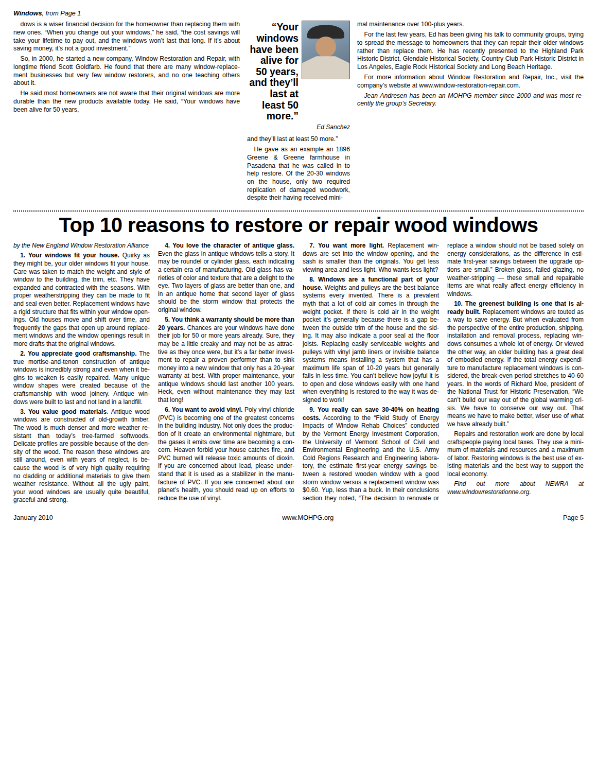Windows, from Page 1
dows is a wiser financial decision for the homeowner than replacing them with new ones. “When you change out your windows,” he said, “the cost savings will take your lifetime to pay out, and the windows won’t last that long. If it’s about saving money, it’s not a good investment.”
So, in 2000, he started a new company, Window Restoration and Repair, with longtime friend Scott Goldfarb. He found that there are many window-replacement businesses but very few window restorers, and no one teaching others about it.
He said most homeowners are not aware that their original windows are more durable than the new products available today. He said, “Your windows have been alive for 50 years,
“Your windows have been alive for 50 years, and they’ll last at least 50 more.”
Ed Sanchez
and they’ll last at least 50 more.”
He gave as an example an 1896 Greene & Greene farmhouse in Pasadena that he was called in to help restore. Of the 20-30 windows on the house, only two required replication of damaged woodwork, despite their having received mini-
mal maintenance over 100-plus years.
For the last few years, Ed has been giving his talk to community groups, trying to spread the message to homeowners that they can repair their older windows rather than replace them. He has recently presented to the Highland Park Historic District, Glendale Historical Society, Country Club Park Historic District in Los Angeles, Eagle Rock Historical Society and Long Beach Heritage.
For more information about Window Restoration and Repair, Inc., visit the company’s website at www.window-restoration-repair.com.
Jean Andresen has been an MOHPG member since 2000 and was most recently the group’s Secretary.
Top 10 reasons to restore or repair wood windows
by the New England Window Restoration Alliance
1. Your windows fit your house. Quirky as they might be, your older windows fit your house. Care was taken to match the weight and style of window to the building, the trim, etc. They have expanded and contracted with the seasons. With proper weatherstripping they can be made to fit and seal even better. Replacement windows have a rigid structure that fits within your window openings. Old houses move and shift over time, and frequently the gaps that open up around replacement windows and the window openings result in more drafts that the original windows.
2. You appreciate good craftsmanship. The true mortise-and-tenon construction of antique windows is incredibly strong and even when it begins to weaken is easily repaired. Many unique window shapes were created because of the craftsmanship with wood joinery. Antique windows were built to last and not land in a landfill.
3. You value good materials. Antique wood windows are constructed of old-growth timber. The wood is much denser and more weather resistant than today’s tree-farmed softwoods. Delicate profiles are possible because of the density of the wood. The reason these windows are still around, even with years of neglect, is because the wood is of very high quality requiring no cladding or additional materials to give them weather resistance. Without all the ugly paint, your wood windows are usually quite beautiful, graceful and strong.
4. You love the character of antique glass. Even the glass in antique windows tells a story. It may be roundel or cylinder glass, each indicating a certain era of manufacturing. Old glass has varieties of color and texture that are a delight to the eye. Two layers of glass are better than one, and in an antique home that second layer of glass should be the storm window that protects the original window.
5. You think a warranty should be more than 20 years. Chances are your windows have done their job for 50 or more years already. Sure, they may be a little creaky and may not be as attractive as they once were, but it’s a far better investment to repair a proven performer than to sink money into a new window that only has a 20-year warranty at best. With proper maintenance, your antique windows should last another 100 years. Heck, even without maintenance they may last that long!
6. You want to avoid vinyl. Poly vinyl chloride (PVC) is becoming one of the greatest concerns in the building industry. Not only does the production of it create an environmental nightmare, but the gases it emits over time are becoming a concern. Heaven forbid your house catches fire, and PVC burned will release toxic amounts of dioxin. If you are concerned about lead, please understand that it is used as a stabilizer in the manufacture of PVC. If you are concerned about our planet’s health, you should read up on efforts to reduce the use of vinyl.
7. You want more light. Replacement windows are set into the window opening, and the sash is smaller than the originals. You get less viewing area and less light. Who wants less light?
8. Windows are a functional part of your house. Weights and pulleys are the best balance systems every invented. There is a prevalent myth that a lot of cold air comes in through the weight pocket. If there is cold air in the weight pocket it’s generally because there is a gap between the outside trim of the house and the siding. It may also indicate a poor seal at the floor joists. Replacing easily serviceable weights and pulleys with vinyl jamb liners or invisible balance systems means installing a system that has a maximum life span of 10-20 years but generally fails in less time. You can’t believe how joyful it is to open and close windows easily with one hand when everything is restored to the way it was designed to work!
9. You really can save 30-40% on heating costs. According to the “Field Study of Energy Impacts of Window Rehab Choices” conducted by the Vermont Energy Investment Corporation, the University of Vermont School of Civil and Environmental Engineering and the U.S. Army Cold Regions Research and Engineering laboratory, the estimate first-year energy savings between a restored wooden window with a good storm window versus a replacement window was $0.60. Yup, less than a buck. In their conclusions section they noted, “The decision to renovate or replace a window should not be based solely on energy considerations, as the difference in estimate first-year savings between the upgrade options are small.” Broken glass, failed glazing, no weather-stripping — these small and repairable items are what really affect energy efficiency in windows.
10. The greenest building is one that is already built. Replacement windows are touted as a way to save energy. But when evaluated from the perspective of the entire production, shipping, installation and removal process, replacing windows consumes a whole lot of energy. Or viewed the other way, an older building has a great deal of embodied energy. If the total energy expenditure to manufacture replacement windows is considered, the break-even period stretches to 40-60 years. In the words of Richard Moe, president of the National Trust for Historic Preservation, “We can’t build our way out of the global warming crisis. We have to conserve our way out. That means we have to make better, wiser use of what we have already built.”
Repairs and restoration work are done by local craftspeople paying local taxes. They use a minimum of materials and resources and a maximum of labor. Restoring windows is the best use of existing materials and the best way to support the local economy.
Find out more about NEWRA at www.windowrestorationne.org.
January 2010
www.MOHPG.org
Page 5